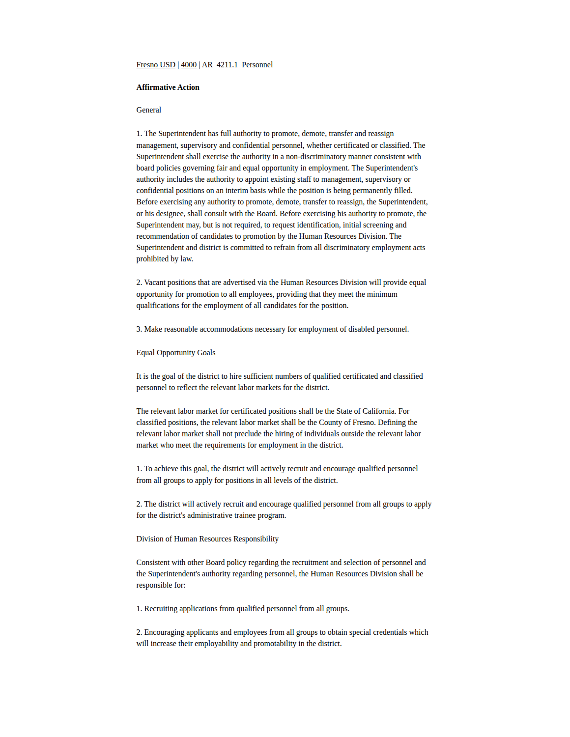Fresno USD | 4000 | AR 4211.1 Personnel
Affirmative Action
General
1. The Superintendent has full authority to promote, demote, transfer and reassign management, supervisory and confidential personnel, whether certificated or classified. The Superintendent shall exercise the authority in a non-discriminatory manner consistent with board policies governing fair and equal opportunity in employment. The Superintendent's authority includes the authority to appoint existing staff to management, supervisory or confidential positions on an interim basis while the position is being permanently filled. Before exercising any authority to promote, demote, transfer to reassign, the Superintendent, or his designee, shall consult with the Board. Before exercising his authority to promote, the Superintendent may, but is not required, to request identification, initial screening and recommendation of candidates to promotion by the Human Resources Division. The Superintendent and district is committed to refrain from all discriminatory employment acts prohibited by law.
2. Vacant positions that are advertised via the Human Resources Division will provide equal opportunity for promotion to all employees, providing that they meet the minimum qualifications for the employment of all candidates for the position.
3. Make reasonable accommodations necessary for employment of disabled personnel.
Equal Opportunity Goals
It is the goal of the district to hire sufficient numbers of qualified certificated and classified personnel to reflect the relevant labor markets for the district.
The relevant labor market for certificated positions shall be the State of California. For classified positions, the relevant labor market shall be the County of Fresno. Defining the relevant labor market shall not preclude the hiring of individuals outside the relevant labor market who meet the requirements for employment in the district.
1. To achieve this goal, the district will actively recruit and encourage qualified personnel from all groups to apply for positions in all levels of the district.
2. The district will actively recruit and encourage qualified personnel from all groups to apply for the district's administrative trainee program.
Division of Human Resources Responsibility
Consistent with other Board policy regarding the recruitment and selection of personnel and the Superintendent's authority regarding personnel, the Human Resources Division shall be responsible for:
1. Recruiting applications from qualified personnel from all groups.
2. Encouraging applicants and employees from all groups to obtain special credentials which will increase their employability and promotability in the district.